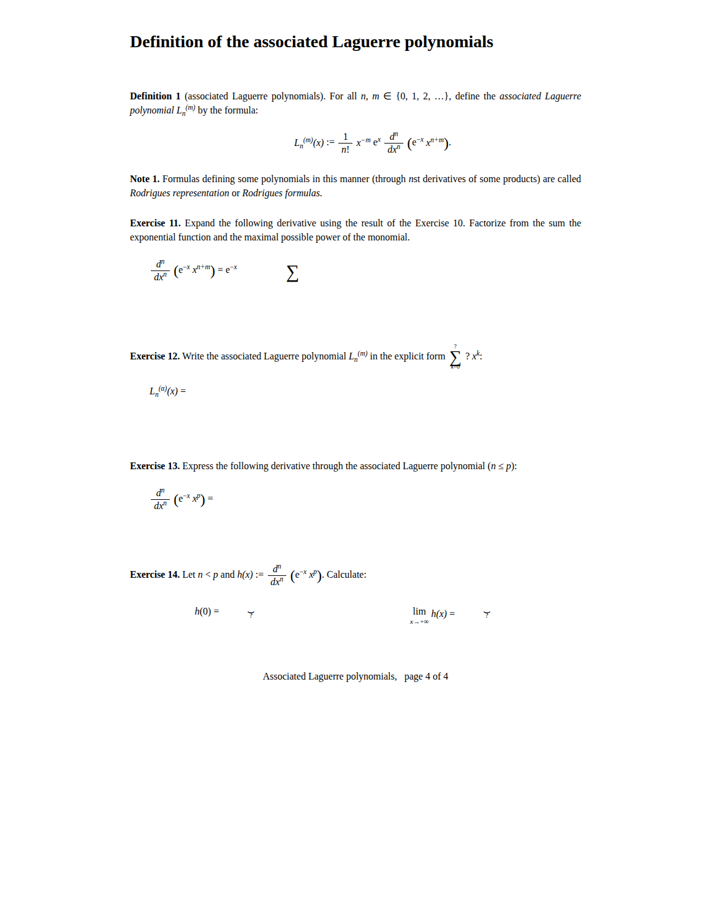Definition of the associated Laguerre polynomials
Definition 1 (associated Laguerre polynomials). For all n, m ∈ {0, 1, 2, …}, define the associated Laguerre polynomial Ln(m) by the formula:
Ln(m)(x) := 1 n! x−m ex dn dxn (e−x xn+m).
Note 1. Formulas defining some polynomials in this manner (through nst derivatives of some products) are called Rodrigues representation or Rodrigues formulas.
Exercise 11. Expand the following derivative using the result of the Exercise 10. Factorize from the sum the exponential function and the maximal possible power of the monomial.
dn dxn (e−x xn+m) = e−x ∑
Exercise 12. Write the associated Laguerre polynomial Ln(m) in the explicit form ?∑k=0 ? xk:
Ln(α)(x) =
Exercise 13. Express the following derivative through the associated Laguerre polynomial (n ≤ p):
dn dxn (e−x xp) =
Exercise 14. Let n < p and h(x) := dn dxn (e−x xp). Calculate:
h(0) = ⏟?
lim x→+∞ h(x) = ⏟?
Associated Laguerre polynomials, page 4 of 4